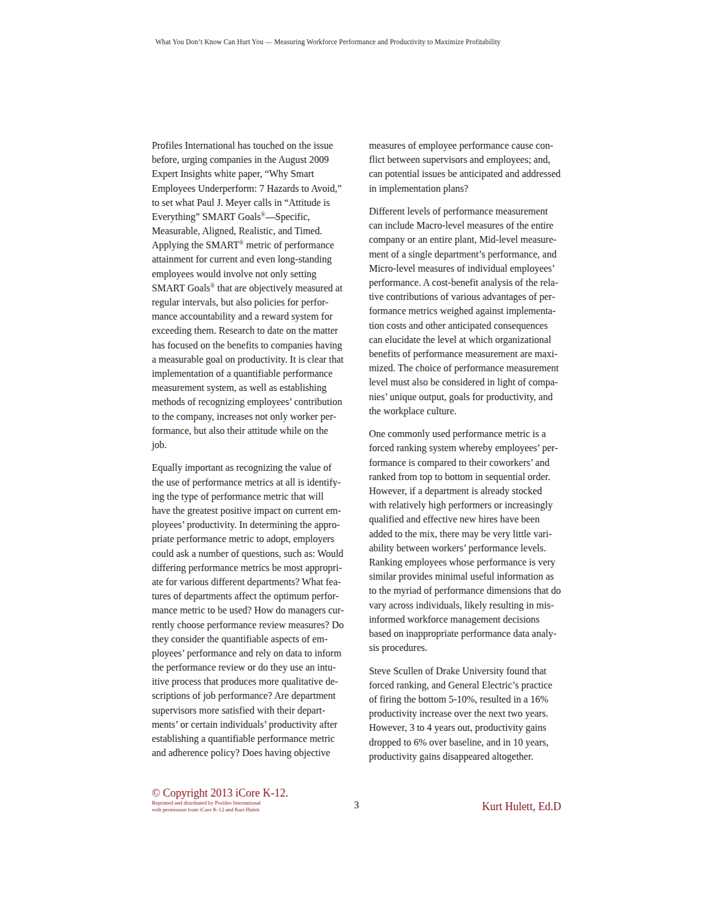What You Don’t Know Can Hurt You — Measuring Workforce Performance and Productivity to Maximize Profitability
Profiles International has touched on the issue before, urging companies in the August 2009 Expert Insights white paper, “Why Smart Employees Underperform: 7 Hazards to Avoid,” to set what Paul J. Meyer calls in “Attitude is Everything” SMART Goals®—Specific, Measurable, Aligned, Realistic, and Timed. Applying the SMART® metric of performance attainment for current and even long-standing employees would involve not only setting SMART Goals® that are objectively measured at regular intervals, but also policies for performance accountability and a reward system for exceeding them. Research to date on the matter has focused on the benefits to companies having a measurable goal on productivity. It is clear that implementation of a quantifiable performance measurement system, as well as establishing methods of recognizing employees’ contribution to the company, increases not only worker performance, but also their attitude while on the job.
Equally important as recognizing the value of the use of performance metrics at all is identifying the type of performance metric that will have the greatest positive impact on current employees’ productivity. In determining the appropriate performance metric to adopt, employers could ask a number of questions, such as: Would differing performance metrics be most appropriate for various different departments? What features of departments affect the optimum performance metric to be used? How do managers currently choose performance review measures? Do they consider the quantifiable aspects of employees’ performance and rely on data to inform the performance review or do they use an intuitive process that produces more qualitative descriptions of job performance? Are department supervisors more satisfied with their departments’ or certain individuals’ productivity after establishing a quantifiable performance metric and adherence policy? Does having objective measures of employee performance cause conflict between supervisors and employees; and, can potential issues be anticipated and addressed in implementation plans?
Different levels of performance measurement can include Macro-level measures of the entire company or an entire plant, Mid-level measurement of a single department’s performance, and Micro-level measures of individual employees’ performance. A cost-benefit analysis of the relative contributions of various advantages of performance metrics weighed against implementation costs and other anticipated consequences can elucidate the level at which organizational benefits of performance measurement are maximized. The choice of performance measurement level must also be considered in light of companies’ unique output, goals for productivity, and the workplace culture.
One commonly used performance metric is a forced ranking system whereby employees’ performance is compared to their coworkers’ and ranked from top to bottom in sequential order. However, if a department is already stocked with relatively high performers or increasingly qualified and effective new hires have been added to the mix, there may be very little variability between workers’ performance levels. Ranking employees whose performance is very similar provides minimal useful information as to the myriad of performance dimensions that do vary across individuals, likely resulting in misinformed workforce management decisions based on inappropriate performance data analysis procedures.
Steve Scullen of Drake University found that forced ranking, and General Electric’s practice of firing the bottom 5-10%, resulted in a 16% productivity increase over the next two years. However, 3 to 4 years out, productivity gains dropped to 6% over baseline, and in 10 years, productivity gains disappeared altogether.
© Copyright 2013 iCore K-12. Reprinted and distributed by Profiles International
with permission from iCore K-12 and Kurt Hulett
3
Kurt Hulett, Ed.D